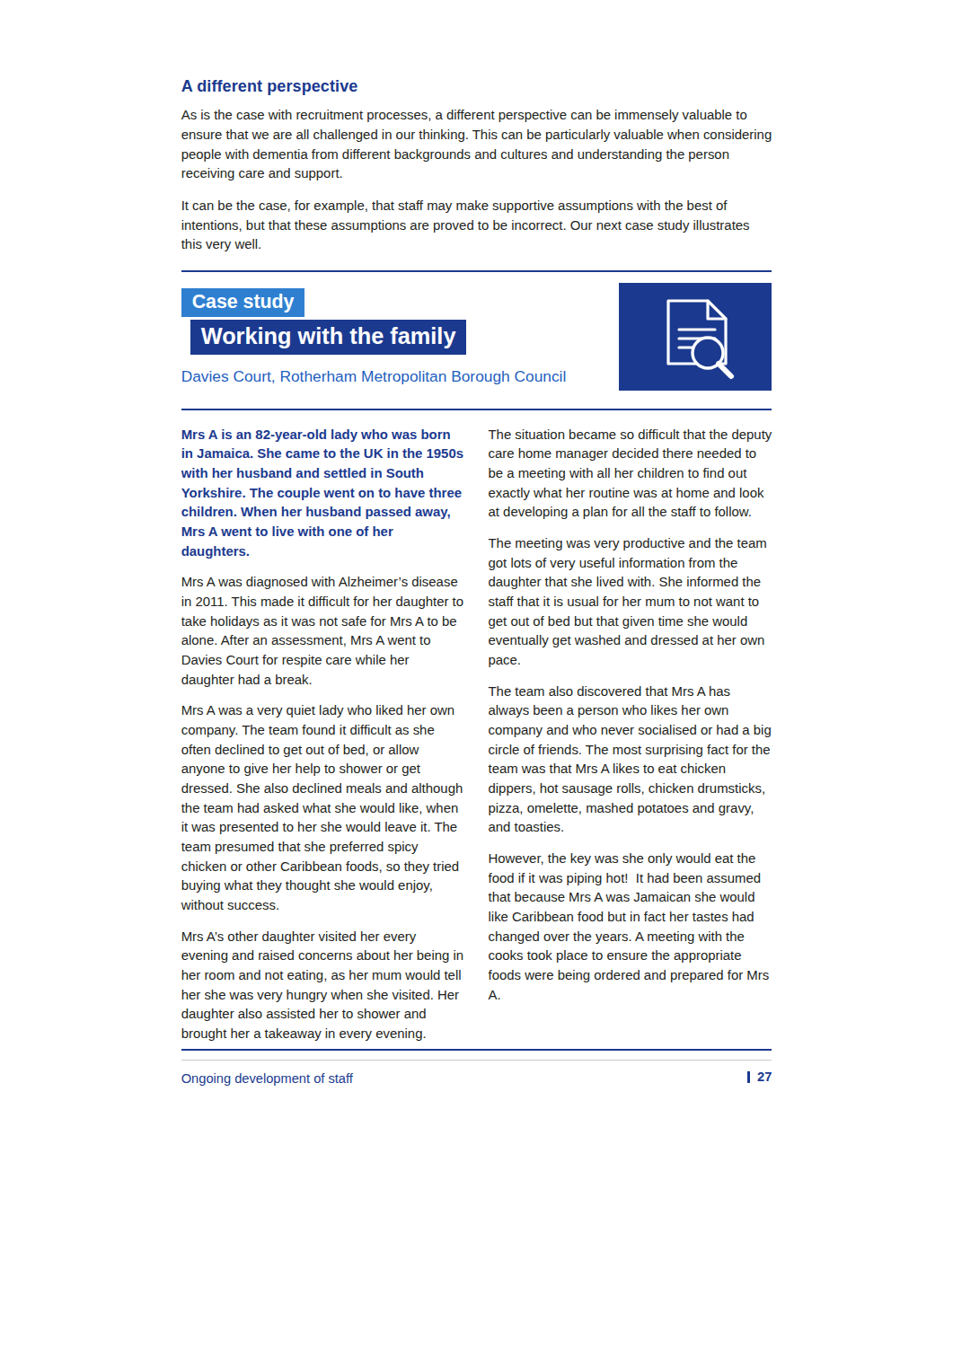A different perspective
As is the case with recruitment processes, a different perspective can be immensely valuable to ensure that we are all challenged in our thinking. This can be particularly valuable when considering people with dementia from different backgrounds and cultures and understanding the person receiving care and support.
It can be the case, for example, that staff may make supportive assumptions with the best of intentions, but that these assumptions are proved to be incorrect. Our next case study illustrates this very well.
Case study
Working with the family
Davies Court, Rotherham Metropolitan Borough Council
Mrs A is an 82-year-old lady who was born in Jamaica. She came to the UK in the 1950s with her husband and settled in South Yorkshire. The couple went on to have three children. When her husband passed away, Mrs A went to live with one of her daughters.
Mrs A was diagnosed with Alzheimer’s disease in 2011. This made it difficult for her daughter to take holidays as it was not safe for Mrs A to be alone. After an assessment, Mrs A went to Davies Court for respite care while her daughter had a break.
Mrs A was a very quiet lady who liked her own company. The team found it difficult as she often declined to get out of bed, or allow anyone to give her help to shower or get dressed. She also declined meals and although the team had asked what she would like, when it was presented to her she would leave it. The team presumed that she preferred spicy chicken or other Caribbean foods, so they tried buying what they thought she would enjoy, without success.
Mrs A’s other daughter visited her every evening and raised concerns about her being in her room and not eating, as her mum would tell her she was very hungry when she visited. Her daughter also assisted her to shower and brought her a takeaway in every evening.
The situation became so difficult that the deputy care home manager decided there needed to be a meeting with all her children to find out exactly what her routine was at home and look at developing a plan for all the staff to follow.
The meeting was very productive and the team got lots of very useful information from the daughter that she lived with. She informed the staff that it is usual for her mum to not want to get out of bed but that given time she would eventually get washed and dressed at her own pace.
The team also discovered that Mrs A has always been a person who likes her own company and who never socialised or had a big circle of friends. The most surprising fact for the team was that Mrs A likes to eat chicken dippers, hot sausage rolls, chicken drumsticks, pizza, omelette, mashed potatoes and gravy, and toasties.
However, the key was she only would eat the food if it was piping hot! It had been assumed that because Mrs A was Jamaican she would like Caribbean food but in fact her tastes had changed over the years. A meeting with the cooks took place to ensure the appropriate foods were being ordered and prepared for Mrs A.
Ongoing development of staff 27